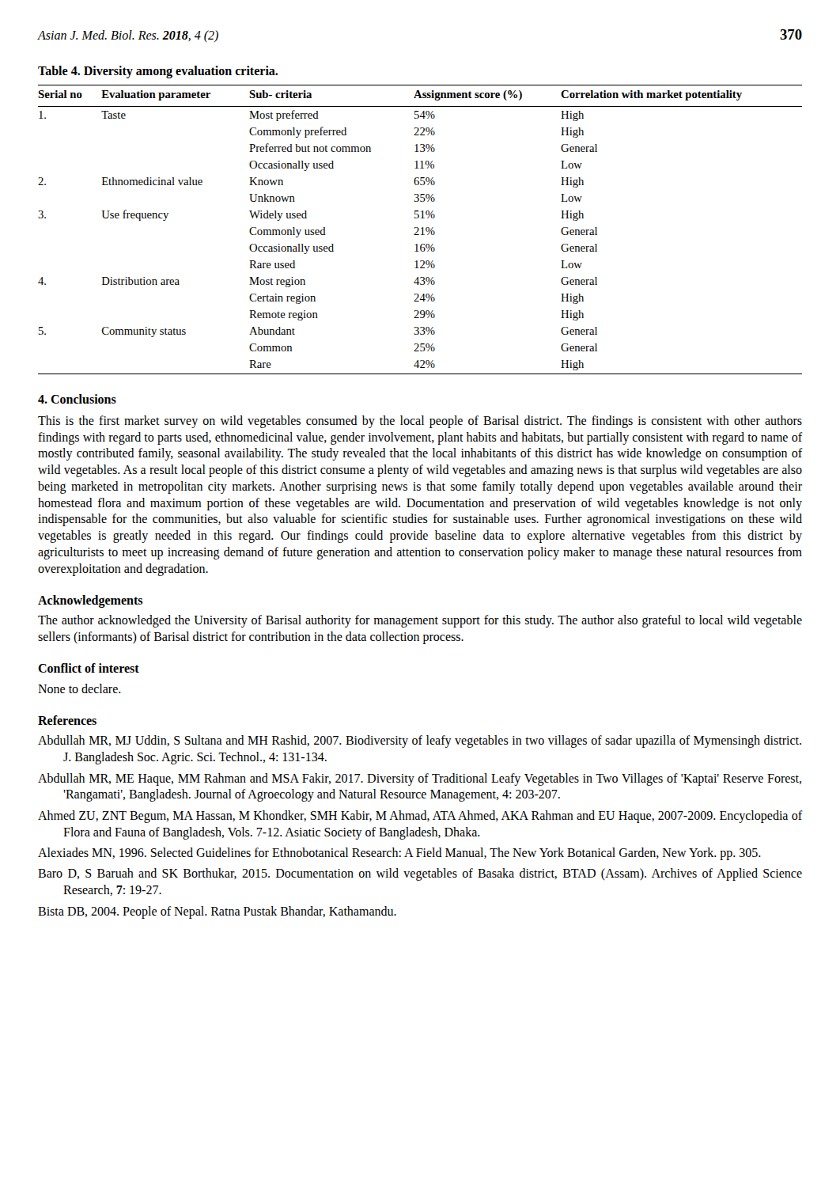Asian J. Med. Biol. Res. 2018, 4 (2) 370
Table 4. Diversity among evaluation criteria.
| Serial no | Evaluation parameter | Sub- criteria | Assignment score (%) | Correlation with market potentiality |
| --- | --- | --- | --- | --- |
| 1. | Taste | Most preferred | 54% | High |
| | | Commonly preferred | 22% | High |
| | | Preferred but not common | 13% | General |
| | | Occasionally used | 11% | Low |
| 2. | Ethnomedicinal value | Known | 65% | High |
| | | Unknown | 35% | Low |
| 3. | Use frequency | Widely used | 51% | High |
| | | Commonly used | 21% | General |
| | | Occasionally used | 16% | General |
| | | Rare used | 12% | Low |
| 4. | Distribution area | Most region | 43% | General |
| | | Certain region | 24% | High |
| | | Remote region | 29% | High |
| 5. | Community status | Abundant | 33% | General |
| | | Common | 25% | General |
| | | Rare | 42% | High |
4. Conclusions
This is the first market survey on wild vegetables consumed by the local people of Barisal district. The findings is consistent with other authors findings with regard to parts used, ethnomedicinal value, gender involvement, plant habits and habitats, but partially consistent with regard to name of mostly contributed family, seasonal availability. The study revealed that the local inhabitants of this district has wide knowledge on consumption of wild vegetables. As a result local people of this district consume a plenty of wild vegetables and amazing news is that surplus wild vegetables are also being marketed in metropolitan city markets. Another surprising news is that some family totally depend upon vegetables available around their homestead flora and maximum portion of these vegetables are wild. Documentation and preservation of wild vegetables knowledge is not only indispensable for the communities, but also valuable for scientific studies for sustainable uses. Further agronomical investigations on these wild vegetables is greatly needed in this regard. Our findings could provide baseline data to explore alternative vegetables from this district by agriculturists to meet up increasing demand of future generation and attention to conservation policy maker to manage these natural resources from overexploitation and degradation.
Acknowledgements
The author acknowledged the University of Barisal authority for management support for this study. The author also grateful to local wild vegetable sellers (informants) of Barisal district for contribution in the data collection process.
Conflict of interest
None to declare.
References
Abdullah MR, MJ Uddin, S Sultana and MH Rashid, 2007. Biodiversity of leafy vegetables in two villages of sadar upazilla of Mymensingh district. J. Bangladesh Soc. Agric. Sci. Technol., 4: 131-134.
Abdullah MR, ME Haque, MM Rahman and MSA Fakir, 2017. Diversity of Traditional Leafy Vegetables in Two Villages of 'Kaptai' Reserve Forest, 'Rangamati', Bangladesh. Journal of Agroecology and Natural Resource Management, 4: 203-207.
Ahmed ZU, ZNT Begum, MA Hassan, M Khondker, SMH Kabir, M Ahmad, ATA Ahmed, AKA Rahman and EU Haque, 2007-2009. Encyclopedia of Flora and Fauna of Bangladesh, Vols. 7-12. Asiatic Society of Bangladesh, Dhaka.
Alexiades MN, 1996. Selected Guidelines for Ethnobotanical Research: A Field Manual, The New York Botanical Garden, New York. pp. 305.
Baro D, S Baruah and SK Borthukar, 2015. Documentation on wild vegetables of Basaka district, BTAD (Assam). Archives of Applied Science Research, 7: 19-27.
Bista DB, 2004. People of Nepal. Ratna Pustak Bhandar, Kathamandu.